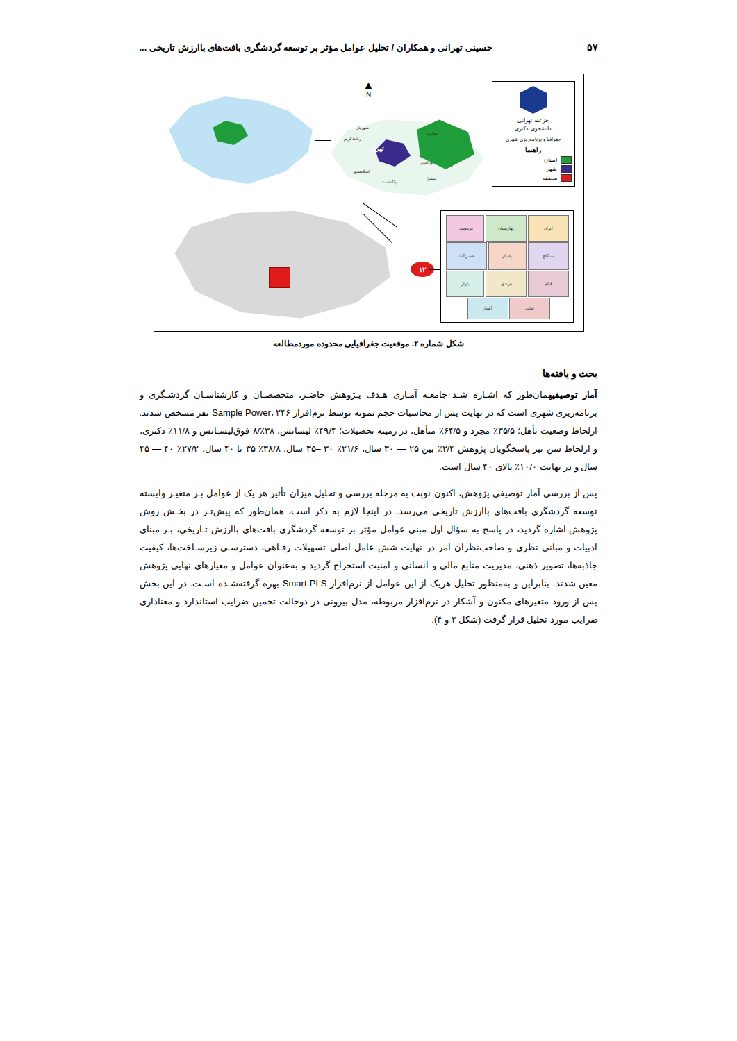۵۷ حسینی تهرانی و همکاران / تحلیل عوامل مؤثر بر توسعه گردشگری بافت‌های باارزش تاریخی ...
▲
N
خزعله تهرانی
دانشجوی دکتری
جغرافیا و برنامه‌ریزی شهری
راهنما
استان
شهر
منطقه
تهران
شهریار رباط‌کریم اسلامشهر پاکدشت دماوند ورامین پیشوا
فردوسی
بهارستان
ایران
حسن‌آباد
پامنار
سنگلج
بازار
هرندی
قیام
آبشار
تختی
۱۲
شکل شماره ۲. موقعیت جغرافیایی محدوده موردمطالعه
بحث و یافته‌ها
آمار توصیفیهمان‌طور که اشـاره شـد جامعـه آمـاری هـدف پـژوهش حاضـر، متخصصـان و کارشناسـان گردشـگری و برنامه‌ریزی شهری است که در نهایت پس از محاسبات حجم نمونه توسط نرم‌افزار Sample Power، ۲۴۶ نفر مشخص شدند. ازلحاظ وضعیت تأهل؛ ۳۵/۵٪ مجرد و ۶۴/۵٪ متأهل، در زمینه تحصیلات؛ ۴۹/۴٪ لیسانس، ۳۸٪/۸ فوق‌لیسـانس و ۱۱/۸٪ دکتری، و ازلحاظ سن نیز پاسخگویان پژوهش ۲/۴٪ بین ۲۵ — ۳۰ سال، ۲۱/۶٪ ۳۰ –۳۵ سال، ۳۸/۸٪ ۳۵ تا ۴۰ سال، ۲۷/۲٪ ۴۰ — ۴۵ سال و در نهایت ۱۰/۰٪ بالای ۴۰ سال است.
پس از بررسی آمار توصیفی پژوهش، اکنون نوبت به مرحله بررسی و تحلیل میزان تأثیر هر یک از عوامل بـر متغیـر وابسته توسعه گردشگری بافت‌های باارزش تاریخی می‌رسد. در اینجا لازم به ذکر است، همان‌طور که پیش‌تـر در بخـش روش پژوهش اشاره گردید، در پاسخ به سؤال اول مبنی عوامل مؤثر بر توسعه گردشگری بافت‌های باارزش تـاریخی، بـر مبنای ادبیات و مبانی نظری و صاحب‌نظران امر در نهایت شش عامل اصلی تسهیلات رفـاهی، دسترسـی زیرسـاخت‌ها، کیفیت جاذبه‌ها، تصویر ذهنی، مدیریت منابع مالی و انسانی و امنیت استخراج گردید و به‌عنوان عوامل و معیارهای نهایی پژوهش معین شدند. بنابراین و به‌منظور تحلیل هریک از این عوامل از نرم‌افزار Smart-PLS بهره گرفته‌شـده اسـت. در این بخش پس از ورود متغیرهای مکنون و آشکار در نرم‌افزار مربوطه، مدل بیرونی در دوحالت تخمین ضرایب استاندارد و معناداری ضرایب مورد تحلیل قرار گرفت (شکل ۳ و ۴).